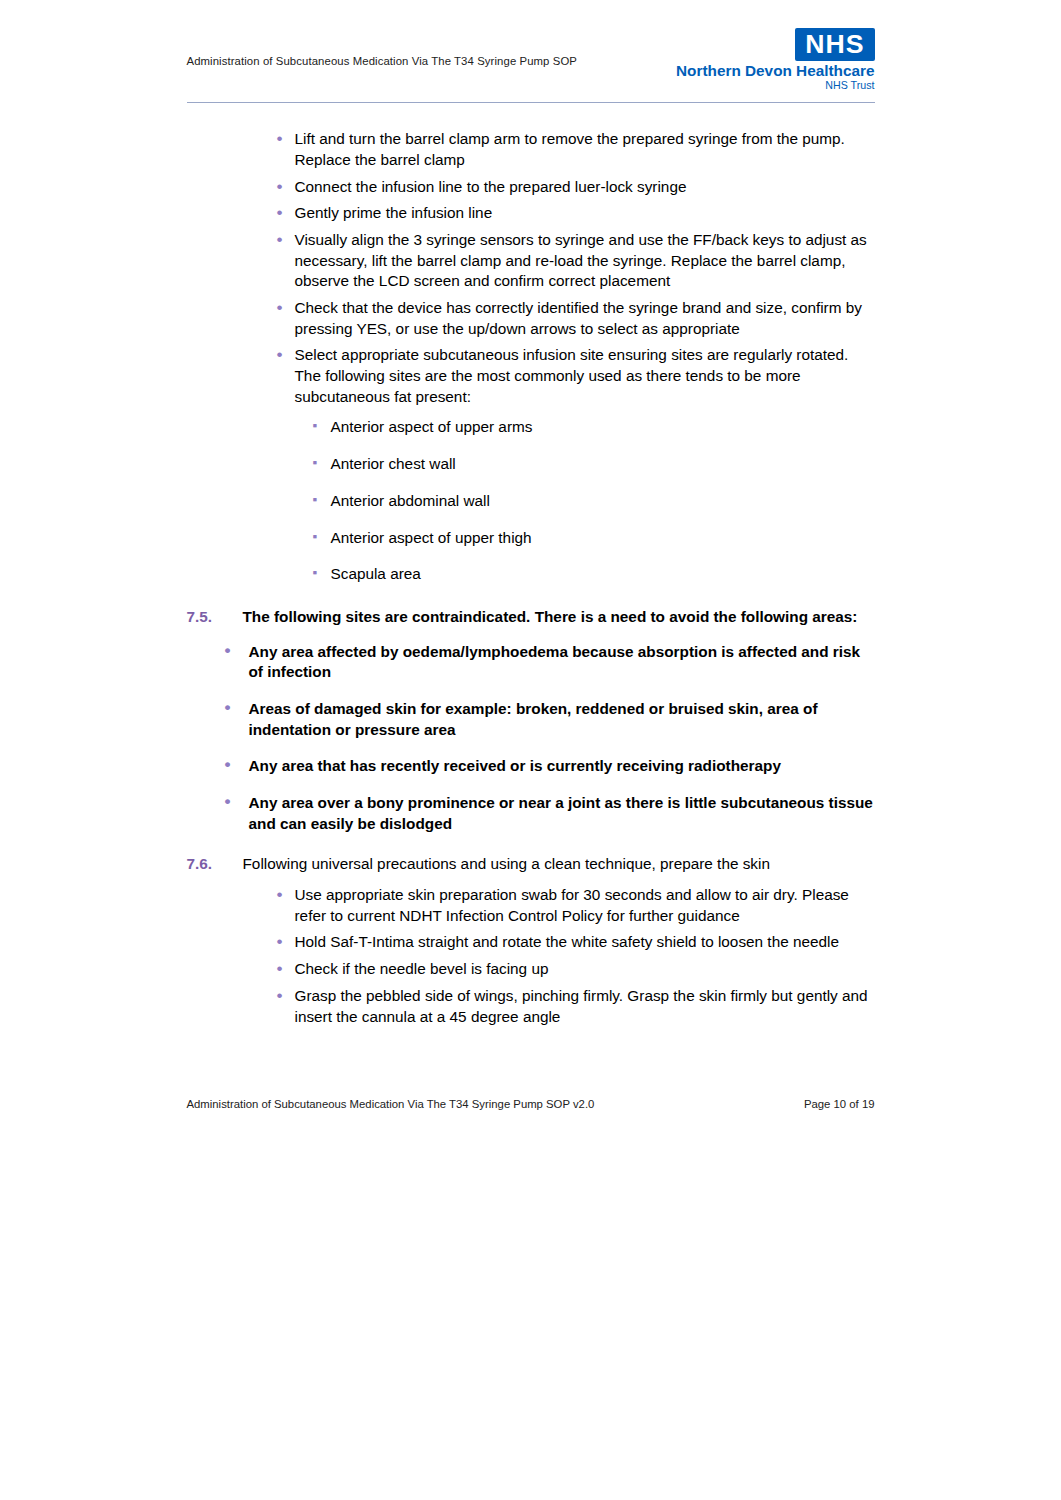Administration of Subcutaneous Medication Via The T34 Syringe Pump SOP
NHS
Northern Devon Healthcare
NHS Trust
Lift and turn the barrel clamp arm to remove the prepared syringe from the pump. Replace the barrel clamp
Connect the infusion line to the prepared luer-lock syringe
Gently prime the infusion line
Visually align the 3 syringe sensors to syringe and use the FF/back keys to adjust as necessary, lift the barrel clamp and re-load the syringe. Replace the barrel clamp, observe the LCD screen and confirm correct placement
Check that the device has correctly identified the syringe brand and size, confirm by pressing YES, or use the up/down arrows to select as appropriate
Select appropriate subcutaneous infusion site ensuring sites are regularly rotated. The following sites are the most commonly used as there tends to be more subcutaneous fat present:
Anterior aspect of upper arms
Anterior chest wall
Anterior abdominal wall
Anterior aspect of upper thigh
Scapula area
7.5.
The following sites are contraindicated. There is a need to avoid the following areas:
Any area affected by oedema/lymphoedema because absorption is affected and risk of infection
Areas of damaged skin for example: broken, reddened or bruised skin, area of indentation or pressure area
Any area that has recently received or is currently receiving radiotherapy
Any area over a bony prominence or near a joint as there is little subcutaneous tissue and can easily be dislodged
7.6.
Following universal precautions and using a clean technique, prepare the skin
Use appropriate skin preparation swab for 30 seconds and allow to air dry. Please refer to current NDHT Infection Control Policy for further guidance
Hold Saf-T-Intima straight and rotate the white safety shield to loosen the needle
Check if the needle bevel is facing up
Grasp the pebbled side of wings, pinching firmly. Grasp the skin firmly but gently and insert the cannula at a 45 degree angle
Administration of Subcutaneous Medication Via The T34 Syringe Pump SOP v2.0
Page 10 of 19